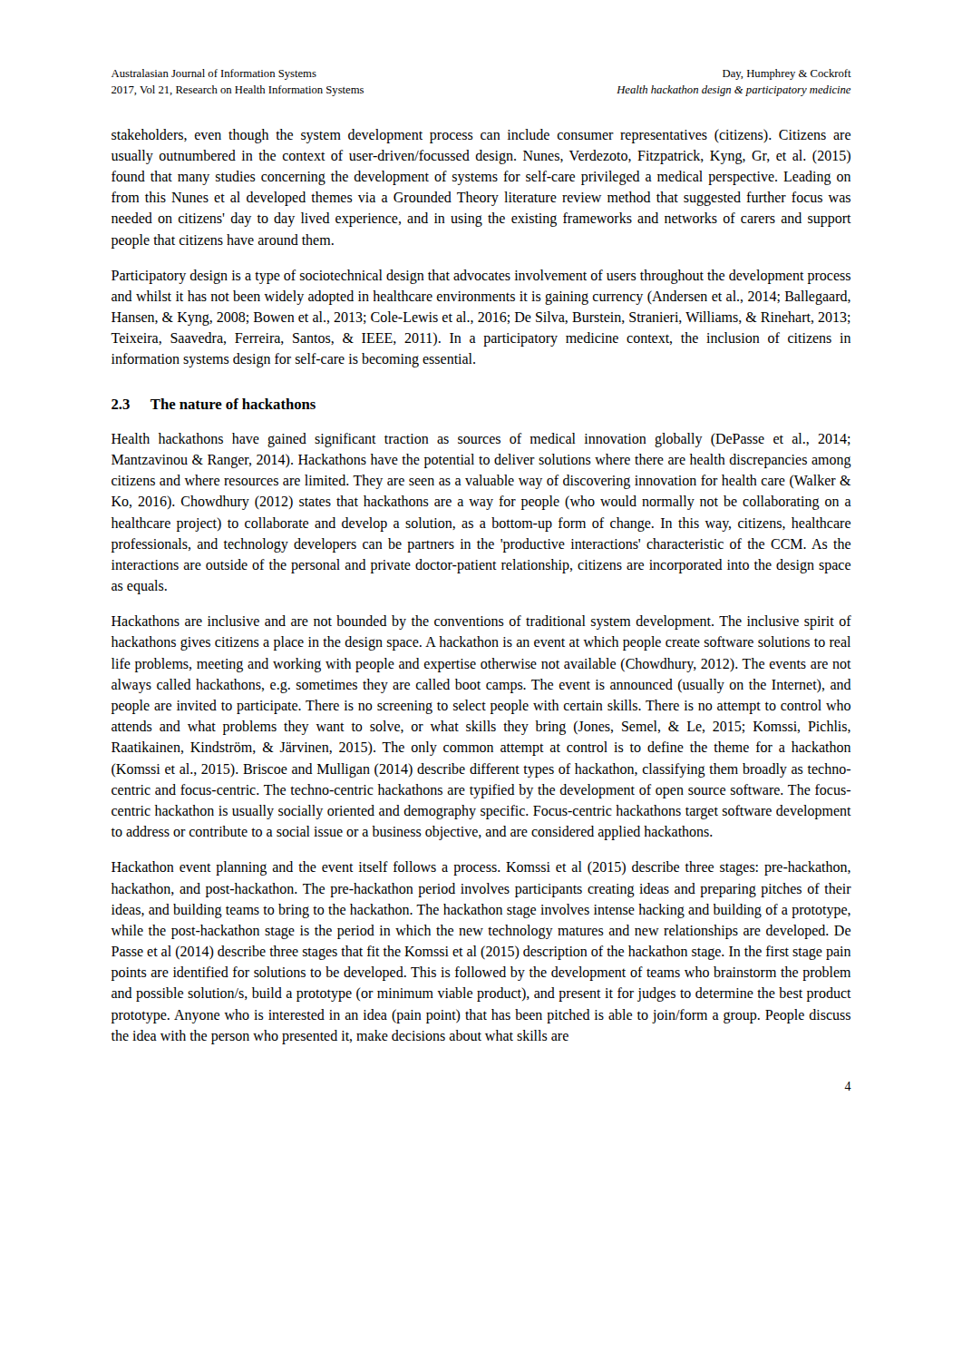Australasian Journal of Information Systems
Day, Humphrey & Cockroft
2017, Vol 21, Research on Health Information Systems
Health hackathon design & participatory medicine
stakeholders, even though the system development process can include consumer representatives (citizens). Citizens are usually outnumbered in the context of user-driven/focussed design. Nunes, Verdezoto, Fitzpatrick, Kyng, Gr, et al. (2015) found that many studies concerning the development of systems for self-care privileged a medical perspective. Leading on from this Nunes et al developed themes via a Grounded Theory literature review method that suggested further focus was needed on citizens' day to day lived experience, and in using the existing frameworks and networks of carers and support people that citizens have around them.
Participatory design is a type of sociotechnical design that advocates involvement of users throughout the development process and whilst it has not been widely adopted in healthcare environments it is gaining currency (Andersen et al., 2014; Ballegaard, Hansen, & Kyng, 2008; Bowen et al., 2013; Cole-Lewis et al., 2016; De Silva, Burstein, Stranieri, Williams, & Rinehart, 2013; Teixeira, Saavedra, Ferreira, Santos, & IEEE, 2011). In a participatory medicine context, the inclusion of citizens in information systems design for self-care is becoming essential.
2.3 The nature of hackathons
Health hackathons have gained significant traction as sources of medical innovation globally (DePasse et al., 2014; Mantzavinou & Ranger, 2014). Hackathons have the potential to deliver solutions where there are health discrepancies among citizens and where resources are limited. They are seen as a valuable way of discovering innovation for health care (Walker & Ko, 2016). Chowdhury (2012) states that hackathons are a way for people (who would normally not be collaborating on a healthcare project) to collaborate and develop a solution, as a bottom-up form of change. In this way, citizens, healthcare professionals, and technology developers can be partners in the 'productive interactions' characteristic of the CCM. As the interactions are outside of the personal and private doctor-patient relationship, citizens are incorporated into the design space as equals.
Hackathons are inclusive and are not bounded by the conventions of traditional system development. The inclusive spirit of hackathons gives citizens a place in the design space. A hackathon is an event at which people create software solutions to real life problems, meeting and working with people and expertise otherwise not available (Chowdhury, 2012). The events are not always called hackathons, e.g. sometimes they are called boot camps. The event is announced (usually on the Internet), and people are invited to participate. There is no screening to select people with certain skills. There is no attempt to control who attends and what problems they want to solve, or what skills they bring (Jones, Semel, & Le, 2015; Komssi, Pichlis, Raatikainen, Kindström, & Järvinen, 2015). The only common attempt at control is to define the theme for a hackathon (Komssi et al., 2015). Briscoe and Mulligan (2014) describe different types of hackathon, classifying them broadly as techno-centric and focus-centric. The techno-centric hackathons are typified by the development of open source software. The focus-centric hackathon is usually socially oriented and demography specific. Focus-centric hackathons target software development to address or contribute to a social issue or a business objective, and are considered applied hackathons.
Hackathon event planning and the event itself follows a process. Komssi et al (2015) describe three stages: pre-hackathon, hackathon, and post-hackathon. The pre-hackathon period involves participants creating ideas and preparing pitches of their ideas, and building teams to bring to the hackathon. The hackathon stage involves intense hacking and building of a prototype, while the post-hackathon stage is the period in which the new technology matures and new relationships are developed. De Passe et al (2014) describe three stages that fit the Komssi et al (2015) description of the hackathon stage. In the first stage pain points are identified for solutions to be developed. This is followed by the development of teams who brainstorm the problem and possible solution/s, build a prototype (or minimum viable product), and present it for judges to determine the best product prototype. Anyone who is interested in an idea (pain point) that has been pitched is able to join/form a group. People discuss the idea with the person who presented it, make decisions about what skills are
4